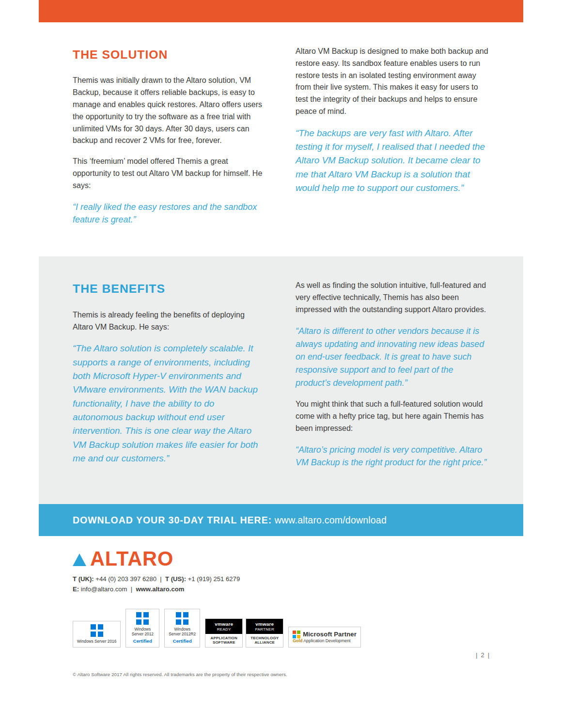The Solution
Themis was initially drawn to the Altaro solution, VM Backup, because it offers reliable backups, is easy to manage and enables quick restores. Altaro offers users the opportunity to try the software as a free trial with unlimited VMs for 30 days. After 30 days, users can backup and recover 2 VMs for free, forever.
This ‘freemium’ model offered Themis a great opportunity to test out Altaro VM backup for himself. He says:
“I really liked the easy restores and the sandbox feature is great.”
Altaro VM Backup is designed to make both backup and restore easy. Its sandbox feature enables users to run restore tests in an isolated testing environment away from their live system. This makes it easy for users to test the integrity of their backups and helps to ensure peace of mind.
“The backups are very fast with Altaro. After testing it for myself, I realised that I needed the Altaro VM Backup solution. It became clear to me that Altaro VM Backup is a solution that would help me to support our customers.”
The Benefits
Themis is already feeling the benefits of deploying Altaro VM Backup. He says:
“The Altaro solution is completely scalable. It supports a range of environments, including both Microsoft Hyper-V environments and VMware environments. With the WAN backup functionality, I have the ability to do autonomous backup without end user intervention. This is one clear way the Altaro VM Backup solution makes life easier for both me and our customers.”
As well as finding the solution intuitive, full-featured and very effective technically, Themis has also been impressed with the outstanding support Altaro provides.
“Altaro is different to other vendors because it is always updating and innovating new ideas based on end-user feedback. It is great to have such responsive support and to feel part of the product’s development path.”
You might think that such a full-featured solution would come with a hefty price tag, but here again Themis has been impressed:
“Altaro’s pricing model is very competitive. Altaro VM Backup is the right product for the right price.”
Download your 30-day trial here: www.altaro.com/download
ALTARO
T (UK): +44 (0) 203 397 6280 | T (US): +1 (919) 251 6279
E: info@altaro.com | www.altaro.com
Windows Server 2016
Windows
Server 2012 Certified
Windows
Server 2012R2 Certified
vmwareREADY
APPLICATION
SOFTWARE
vmwarePARTNER
TECHNOLOGY
ALLIANCE
Microsoft Partner
Gold Application Development
| 2 |
© Altaro Software 2017 All rights reserved. All trademarks are the property of their respective owners.